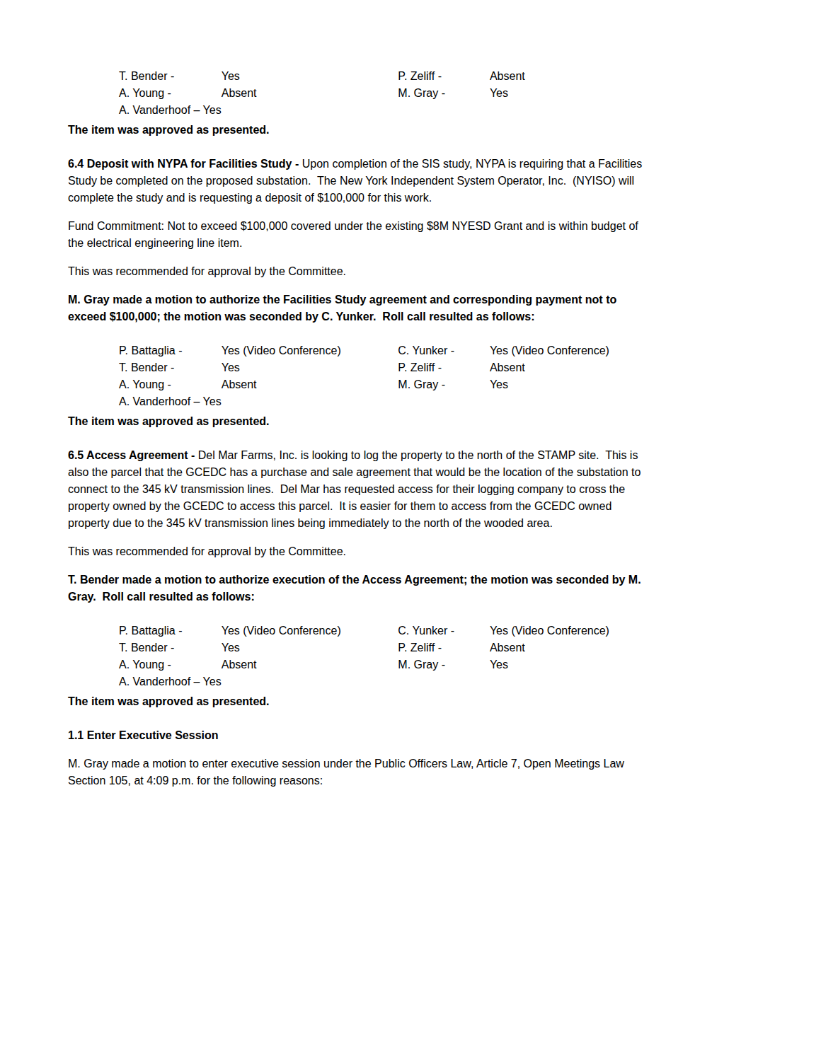| T. Bender - | Yes | P. Zeliff - | Absent |
| A. Young - | Absent | M. Gray - | Yes |
| A. Vanderhoof – Yes | | | |
The item was approved as presented.
6.4 Deposit with NYPA for Facilities Study - Upon completion of the SIS study, NYPA is requiring that a Facilities Study be completed on the proposed substation. The New York Independent System Operator, Inc. (NYISO) will complete the study and is requesting a deposit of $100,000 for this work.
Fund Commitment: Not to exceed $100,000 covered under the existing $8M NYESD Grant and is within budget of the electrical engineering line item.
This was recommended for approval by the Committee.
M. Gray made a motion to authorize the Facilities Study agreement and corresponding payment not to exceed $100,000; the motion was seconded by C. Yunker. Roll call resulted as follows:
| P. Battaglia - | Yes (Video Conference) | C. Yunker - | Yes (Video Conference) |
| T. Bender - | Yes | P. Zeliff - | Absent |
| A. Young - | Absent | M. Gray - | Yes |
| A. Vanderhoof – Yes | | | |
The item was approved as presented.
6.5 Access Agreement - Del Mar Farms, Inc. is looking to log the property to the north of the STAMP site. This is also the parcel that the GCEDC has a purchase and sale agreement that would be the location of the substation to connect to the 345 kV transmission lines. Del Mar has requested access for their logging company to cross the property owned by the GCEDC to access this parcel. It is easier for them to access from the GCEDC owned property due to the 345 kV transmission lines being immediately to the north of the wooded area.
This was recommended for approval by the Committee.
T. Bender made a motion to authorize execution of the Access Agreement; the motion was seconded by M. Gray. Roll call resulted as follows:
| P. Battaglia - | Yes (Video Conference) | C. Yunker - | Yes (Video Conference) |
| T. Bender - | Yes | P. Zeliff - | Absent |
| A. Young - | Absent | M. Gray - | Yes |
| A. Vanderhoof – Yes | | | |
The item was approved as presented.
1.1 Enter Executive Session
M. Gray made a motion to enter executive session under the Public Officers Law, Article 7, Open Meetings Law Section 105, at 4:09 p.m. for the following reasons: